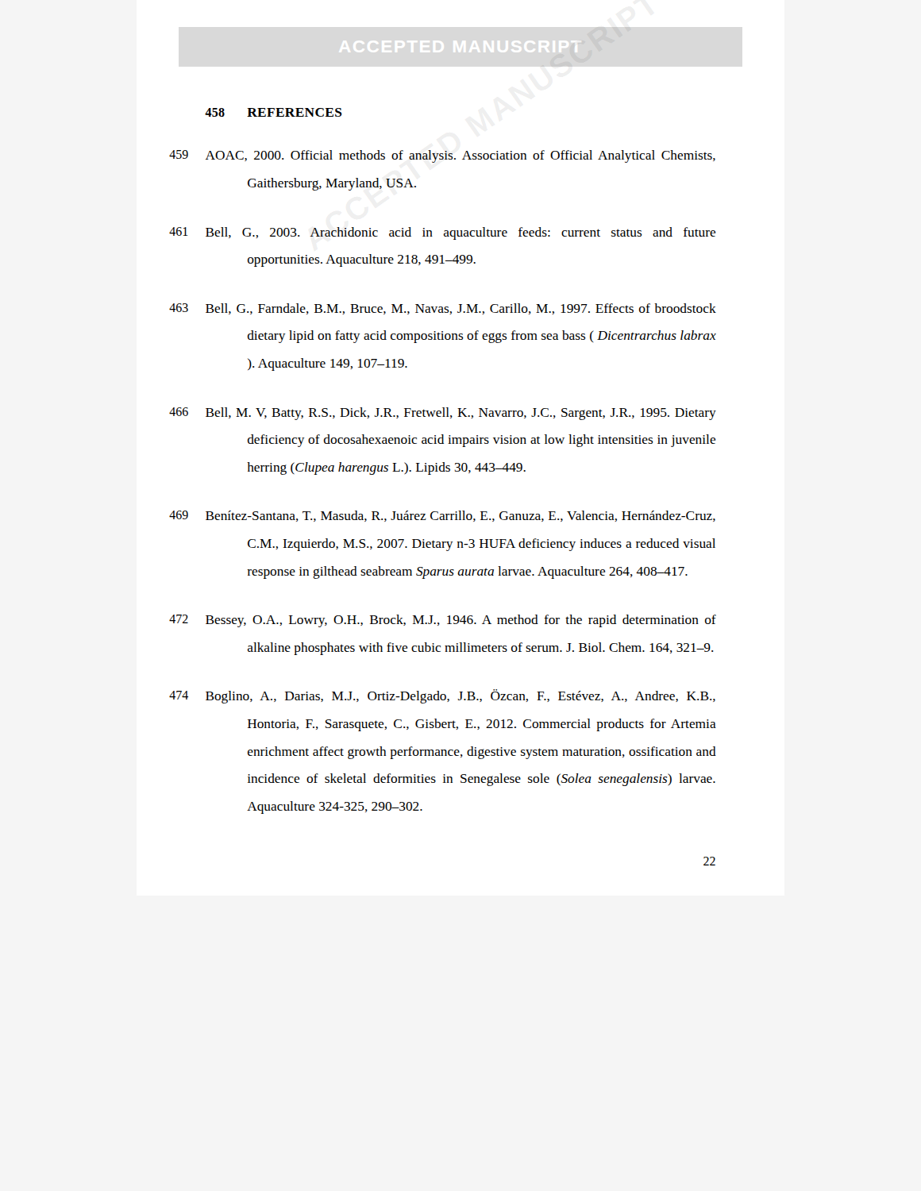ACCEPTED MANUSCRIPT
ACCEPTED MANUSCRIPT
458 REFERENCES
459 AOAC, 2000. Official methods of analysis. Association of Official Analytical Chemists, Gaithersburg, Maryland, USA.
461 Bell, G., 2003. Arachidonic acid in aquaculture feeds: current status and future opportunities. Aquaculture 218, 491–499.
463 Bell, G., Farndale, B.M., Bruce, M., Navas, J.M., Carillo, M., 1997. Effects of broodstock dietary lipid on fatty acid compositions of eggs from sea bass ( Dicentrarchus labrax ). Aquaculture 149, 107–119.
466 Bell, M. V, Batty, R.S., Dick, J.R., Fretwell, K., Navarro, J.C., Sargent, J.R., 1995. Dietary deficiency of docosahexaenoic acid impairs vision at low light intensities in juvenile herring (Clupea harengus L.). Lipids 30, 443–449.
469 Benítez-Santana, T., Masuda, R., Juárez Carrillo, E., Ganuza, E., Valencia, Hernández-Cruz, C.M., Izquierdo, M.S., 2007. Dietary n-3 HUFA deficiency induces a reduced visual response in gilthead seabream Sparus aurata larvae. Aquaculture 264, 408–417.
472 Bessey, O.A., Lowry, O.H., Brock, M.J., 1946. A method for the rapid determination of alkaline phosphates with five cubic millimeters of serum. J. Biol. Chem. 164, 321–9.
474 Boglino, A., Darias, M.J., Ortiz-Delgado, J.B., Özcan, F., Estévez, A., Andree, K.B., Hontoria, F., Sarasquete, C., Gisbert, E., 2012. Commercial products for Artemia enrichment affect growth performance, digestive system maturation, ossification and incidence of skeletal deformities in Senegalese sole (Solea senegalensis) larvae. Aquaculture 324-325, 290–302.
22